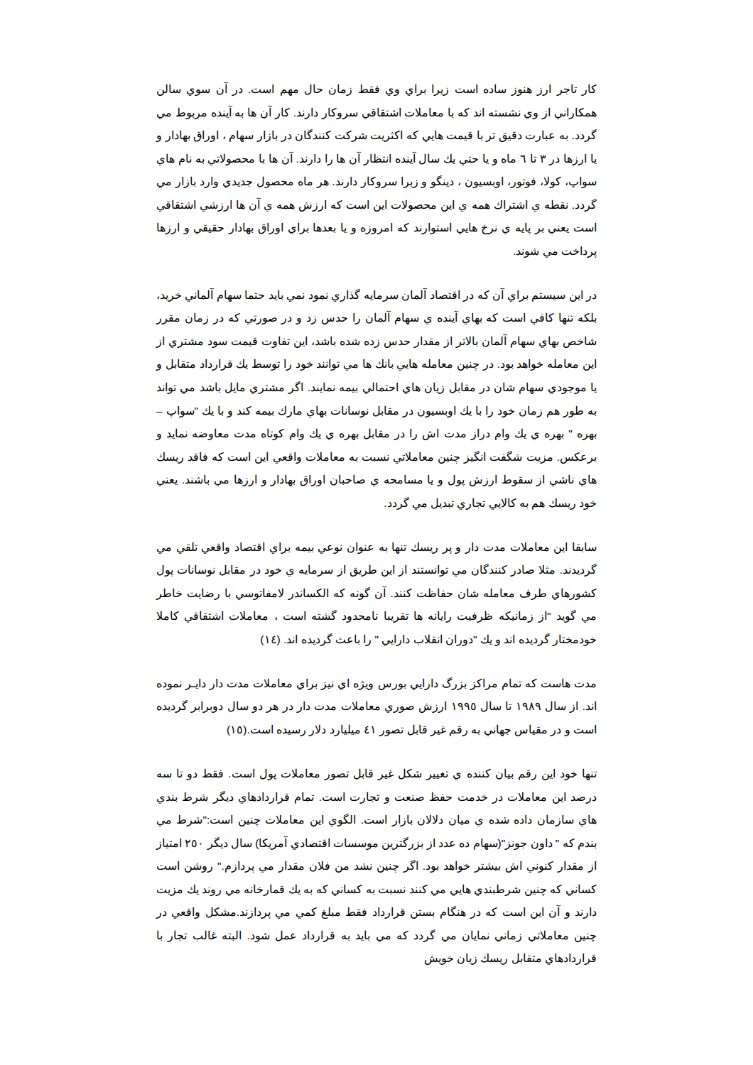كار تاجر ارز هنوز ساده است زيرا براي وي فقط زمان حال مهم است. در آن سوي سالن همكاراني از وي نشسته اند كه با معاملات اشتقاقي سروكار دارند. كار آن ها به آينده مربوط مي گردد. به عبارت دقيق تر با قيمت هايي كه اكثريت شركت كنندگان در بازار سهام ، اوراق بهادار و يا ارزها در ٣ تا ٦ ماه و يا حتي يك سال آينده انتظار آن ها را دارند. آن ها با محصولاتي به نام هاي سواپ، كولا، فوتور، اوبسيون ، دينگو و زبرا سروكار دارند. هر ماه محصول جديدي وارد بازار مي گردد. نقطه ي اشتراك همه ي اين محصولات اين است كه ارزش همه ي آن ها ارزشي اشتقاقي است يعني بر پايه ي نرخ هايي استوارند كه امروزه و يا بعدها براي اوراق بهادار حقيقي و ارزها پرداخت مي شوند.
در اين سيستم براي آن كه در اقتصاد آلمان سرمايه گذاري نمود نمي بايد حتما سهام آلماني خريد، بلكه تنها كافي است كه بهاي آينده ي سهام آلمان را حدس زد و در صورتي كه در زمان مقرر شاخص بهاي سهام آلمان بالاتر از مقدار حدس زده شده باشد، اين تفاوت قيمت سود مشتري از اين معامله خواهد بود. در چنين معامله هايي بانك ها مي توانند خود را توسط يك قرارداد متقابل و يا موجودي سهام شان در مقابل زيان هاي احتمالي بيمه نمايند. اگر مشتري مايل باشد مي تواند به طور هم زمان خود را با يك اوبسيون در مقابل نوسانات بهاي مارك بيمه كند و با يك "سواپ – بهره " بهره ي يك وام دراز مدت اش را در مقابل بهره ي يك وام كوتاه مدت معاوضه نمايد و برعكس. مزيت شگفت انگيز چنين معاملاتي نسبت به معاملات واقعي اين است كه فاقد ريسك هاي ناشي از سقوط ارزش پول و يا مسامحه ي صاحبان اوراق بهادار و ارزها مي باشند. يعني خود ريسك هم به كالايي تجاري تبديل مي گردد.
سابقا اين معاملات مدت دار و پر ريسك تنها به عنوان نوعي بيمه براي اقتصاد واقعي تلقي مي گرديدند. مثلا صادر كنندگان مي توانستند از اين طريق از سرمايه ي خود در مقابل نوسانات پول كشورهاي طرف معامله شان حفاظت كنند. آن گونه كه الكساندر لامفاتوسي با رضايت خاطر مي گويد "از زمانيكه ظرفيت رايانه ها تقريبا نامحدود گشته است ، معاملات اشتقاقي كاملا خودمختار گرديده اند و يك "دوران انقلاب دارايي " را باعث گرديده اند. (١٤)
مدت هاست كه تمام مراكز بزرگ دارايي بورس ويژه اي نيز براي معاملات مدت دار دايـر نموده اند. از سال ١٩٨٩ تا سال ١٩٩٥ ارزش صوري معاملات مدت دار در هر دو سال دوبرابر گرديده است و در مقياس جهاني به رقم غير قابل تصور ٤١ ميليارد دلار رسيده است.(١٥)
تنها خود اين رقم بيان كننده ي تغيير شكل غير قابل تصور معاملات پول است. فقط دو تا سه درصد اين معاملات در خدمت حفظ صنعت و تجارت است. تمام قراردادهاي ديگر شرط بندي هاي سازمان داده شده ي ميان دلالان بازار است. الگوي اين معاملات چنين است:"شرط مي بندم كه " داون جونز"(سهام ده عدد از بزرگترين موسسات اقتصادي آمريكا) سال ديگر ٢٥٠ امتياز از مقدار كنوني اش بيشتر خواهد بود. اگر چنين نشد من فلان مقدار مي پردازم." روشن است كساني كه چنين شرطبندي هايي مي كنند نسبت به كساني كه به يك قمارخانه مي روند يك مزيت دارند و آن اين است كه در هنگام بستن قرارداد فقط مبلغ كمي مي پردازند.مشكل واقعي در چنين معاملاتي زماني نمايان مي گردد كه مي بايد به قرارداد عمل شود. البته غالب تجار با قراردادهاي متقابل ريسك زيان خويش